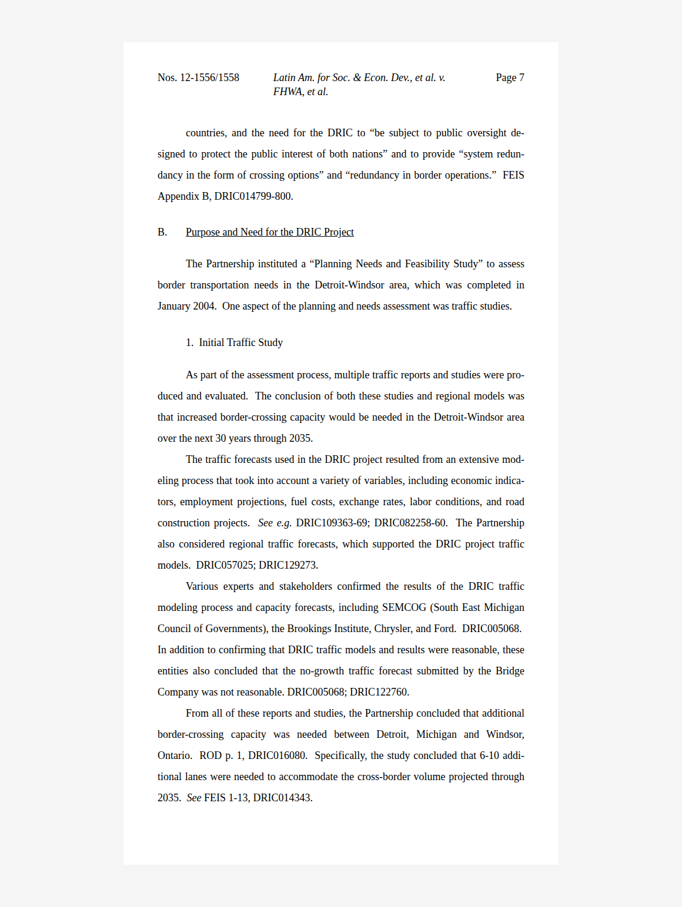Nos. 12-1556/1558
Latin Am. for Soc. & Econ. Dev., et al. v.
FHWA, et al.
Page 7
countries, and the need for the DRIC to “be subject to public oversight designed to protect the public interest of both nations” and to provide “system redundancy in the form of crossing options” and “redundancy in border operations.” FEIS Appendix B, DRIC014799-800.
B.
Purpose and Need for the DRIC Project
The Partnership instituted a “Planning Needs and Feasibility Study” to assess border transportation needs in the Detroit-Windsor area, which was completed in January 2004. One aspect of the planning and needs assessment was traffic studies.
1. Initial Traffic Study
As part of the assessment process, multiple traffic reports and studies were produced and evaluated. The conclusion of both these studies and regional models was that increased border-crossing capacity would be needed in the Detroit-Windsor area over the next 30 years through 2035.
The traffic forecasts used in the DRIC project resulted from an extensive modeling process that took into account a variety of variables, including economic indicators, employment projections, fuel costs, exchange rates, labor conditions, and road construction projects. See e.g. DRIC109363-69; DRIC082258-60. The Partnership also considered regional traffic forecasts, which supported the DRIC project traffic models. DRIC057025; DRIC129273.
Various experts and stakeholders confirmed the results of the DRIC traffic modeling process and capacity forecasts, including SEMCOG (South East Michigan Council of Governments), the Brookings Institute, Chrysler, and Ford. DRIC005068. In addition to confirming that DRIC traffic models and results were reasonable, these entities also concluded that the no-growth traffic forecast submitted by the Bridge Company was not reasonable. DRIC005068; DRIC122760.
From all of these reports and studies, the Partnership concluded that additional border-crossing capacity was needed between Detroit, Michigan and Windsor, Ontario. ROD p. 1, DRIC016080. Specifically, the study concluded that 6-10 additional lanes were needed to accommodate the cross-border volume projected through 2035. See FEIS 1-13, DRIC014343.